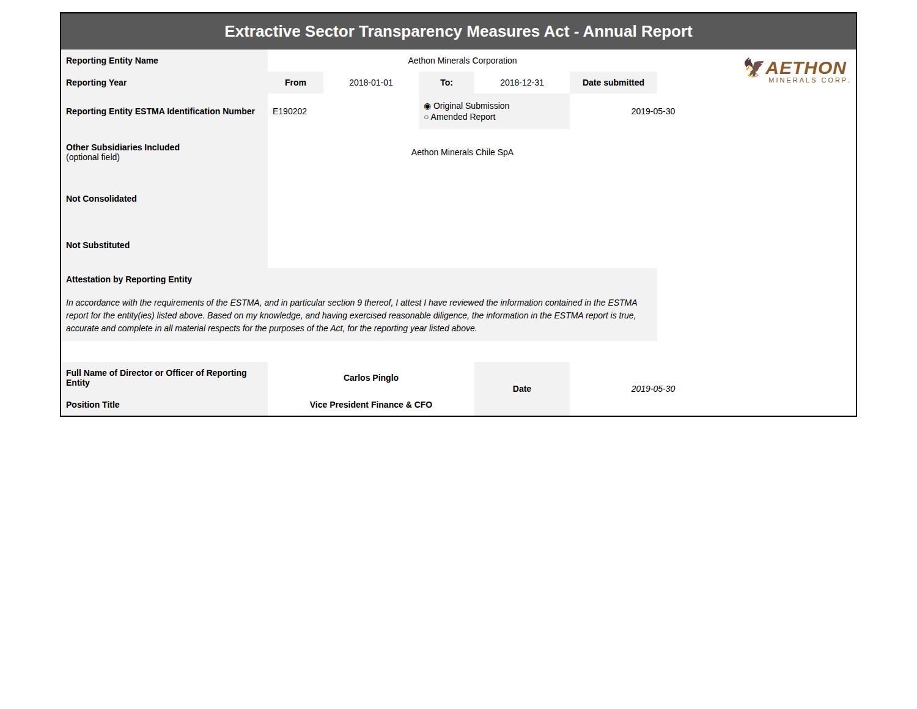Extractive Sector Transparency Measures Act - Annual Report
| Reporting Entity Name | Aethon Minerals Corporation | 🦅 AETHON MINERALS CORP. |
| Reporting Year | From | 2018-01-01 | To: | 2018-12-31 | Date submitted |
| Reporting Entity ESTMA Identification Number | E190202 | ◉ Original Submission ○ Amended Report | 2019-05-30 | |
| Other Subsidiaries Included (optional field) | Aethon Minerals Chile SpA | |
| Not Consolidated | | |
| Not Substituted | | |
| Attestation by Reporting Entity | | |
| In accordance with the requirements of the ESTMA, and in particular section 9 thereof, I attest I have reviewed the information contained in the ESTMA report for the entity(ies) listed above. Based on my knowledge, and having exercised reasonable diligence, the information in the ESTMA report is true, accurate and complete in all material respects for the purposes of the Act, for the reporting year listed above. | |
| Full Name of Director or Officer of Reporting Entity | Carlos Pinglo | Date | 2019-05-30 | |
| Position Title | Vice President Finance & CFO | |